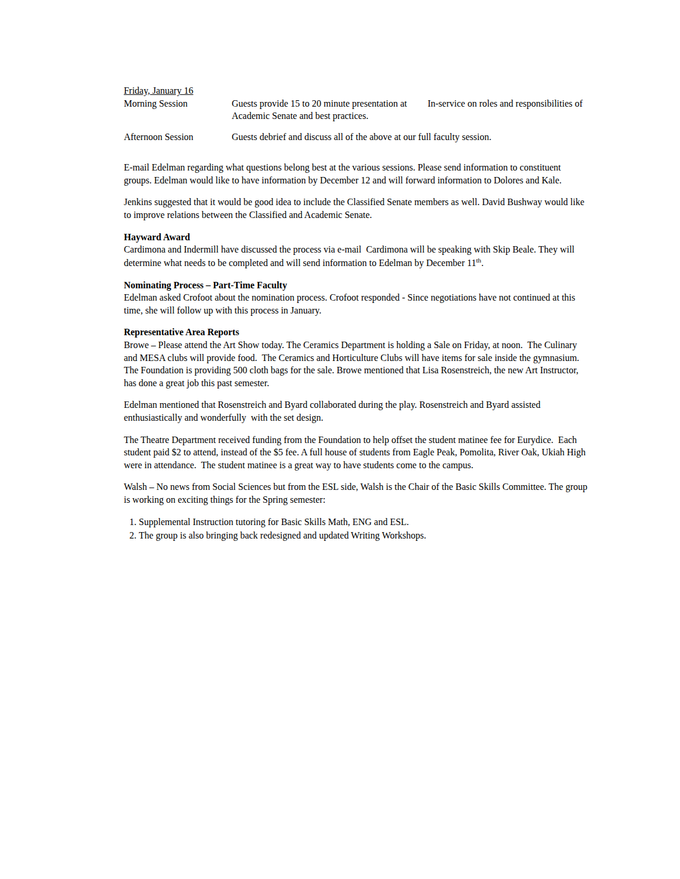Friday, January 16
| Morning Session | Guests provide 15 to 20 minute presentation at In-service on roles and responsibilities of Academic Senate and best practices. |
| Afternoon Session | Guests debrief and discuss all of the above at our full faculty session. |
E-mail Edelman regarding what questions belong best at the various sessions. Please send information to constituent groups. Edelman would like to have information by December 12 and will forward information to Dolores and Kale.
Jenkins suggested that it would be good idea to include the Classified Senate members as well. David Bushway would like to improve relations between the Classified and Academic Senate.
Hayward Award
Cardimona and Indermill have discussed the process via e-mail Cardimona will be speaking with Skip Beale. They will determine what needs to be completed and will send information to Edelman by December 11th.
Nominating Process – Part-Time Faculty
Edelman asked Crofoot about the nomination process. Crofoot responded - Since negotiations have not continued at this time, she will follow up with this process in January.
Representative Area Reports
Browe – Please attend the Art Show today. The Ceramics Department is holding a Sale on Friday, at noon. The Culinary and MESA clubs will provide food. The Ceramics and Horticulture Clubs will have items for sale inside the gymnasium. The Foundation is providing 500 cloth bags for the sale. Browe mentioned that Lisa Rosenstreich, the new Art Instructor, has done a great job this past semester.
Edelman mentioned that Rosenstreich and Byard collaborated during the play. Rosenstreich and Byard assisted enthusiastically and wonderfully with the set design.
The Theatre Department received funding from the Foundation to help offset the student matinee fee for Eurydice. Each student paid $2 to attend, instead of the $5 fee. A full house of students from Eagle Peak, Pomolita, River Oak, Ukiah High were in attendance. The student matinee is a great way to have students come to the campus.
Walsh – No news from Social Sciences but from the ESL side, Walsh is the Chair of the Basic Skills Committee. The group is working on exciting things for the Spring semester:
Supplemental Instruction tutoring for Basic Skills Math, ENG and ESL.
The group is also bringing back redesigned and updated Writing Workshops.